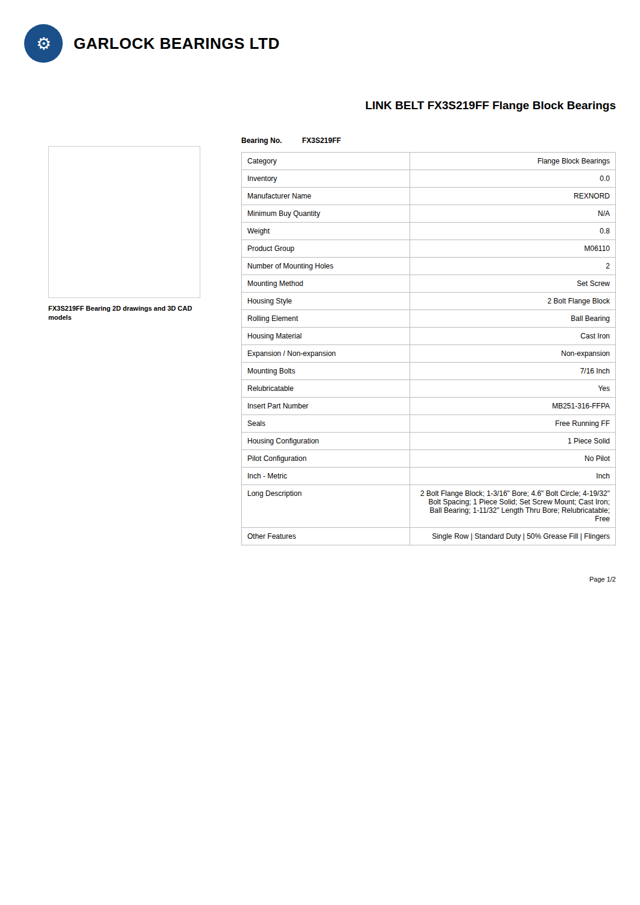⚙
GARLOCK BEARINGS LTD
LINK BELT FX3S219FF Flange Block Bearings
FX3S219FF Bearing 2D drawings and 3D CAD models
Bearing No. FX3S219FF
| Category | Flange Block Bearings |
| Inventory | 0.0 |
| Manufacturer Name | REXNORD |
| Minimum Buy Quantity | N/A |
| Weight | 0.8 |
| Product Group | M06110 |
| Number of Mounting Holes | 2 |
| Mounting Method | Set Screw |
| Housing Style | 2 Bolt Flange Block |
| Rolling Element | Ball Bearing |
| Housing Material | Cast Iron |
| Expansion / Non-expansion | Non-expansion |
| Mounting Bolts | 7/16 Inch |
| Relubricatable | Yes |
| Insert Part Number | MB251-316-FFPA |
| Seals | Free Running FF |
| Housing Configuration | 1 Piece Solid |
| Pilot Configuration | No Pilot |
| Inch - Metric | Inch |
| Long Description | 2 Bolt Flange Block; 1-3/16" Bore; 4.6" Bolt Circle; 4-19/32" Bolt Spacing; 1 Piece Solid; Set Screw Mount; Cast Iron; Ball Bearing; 1-11/32" Length Thru Bore; Relubricatable; Free |
| Other Features | Single Row / Standard Duty / 50% Grease Fill / Flingers |
Page 1/2